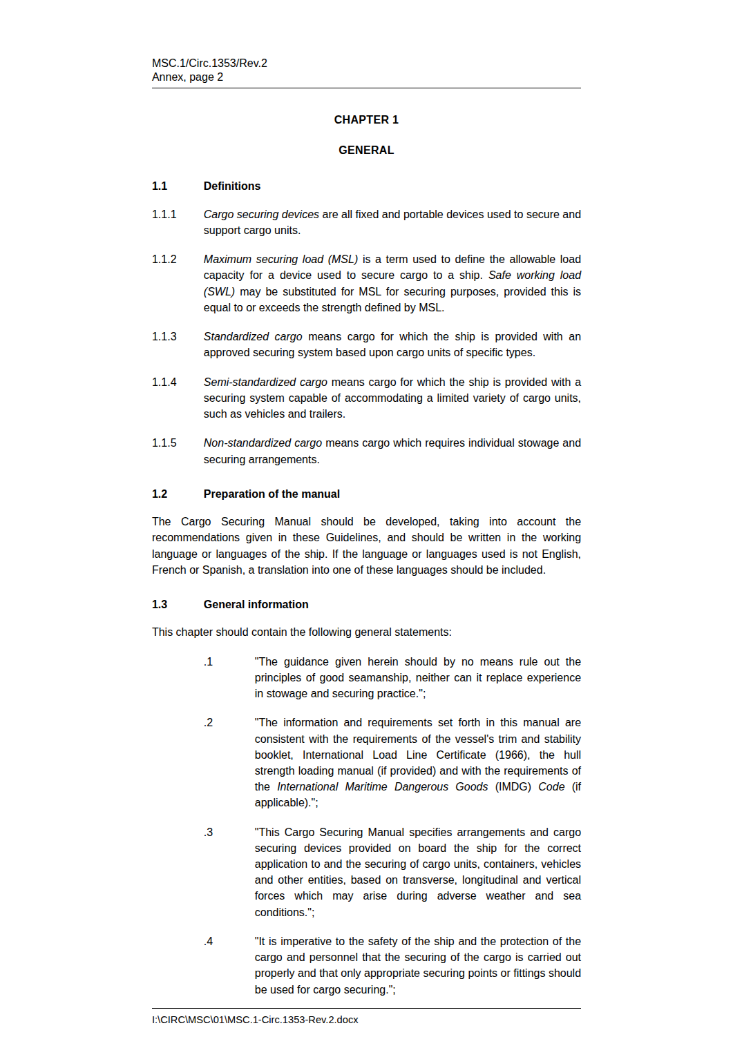MSC.1/Circ.1353/Rev.2
Annex, page 2
CHAPTER 1
GENERAL
1.1 Definitions
1.1.1 Cargo securing devices are all fixed and portable devices used to secure and support cargo units.
1.1.2 Maximum securing load (MSL) is a term used to define the allowable load capacity for a device used to secure cargo to a ship. Safe working load (SWL) may be substituted for MSL for securing purposes, provided this is equal to or exceeds the strength defined by MSL.
1.1.3 Standardized cargo means cargo for which the ship is provided with an approved securing system based upon cargo units of specific types.
1.1.4 Semi-standardized cargo means cargo for which the ship is provided with a securing system capable of accommodating a limited variety of cargo units, such as vehicles and trailers.
1.1.5 Non-standardized cargo means cargo which requires individual stowage and securing arrangements.
1.2 Preparation of the manual
The Cargo Securing Manual should be developed, taking into account the recommendations given in these Guidelines, and should be written in the working language or languages of the ship. If the language or languages used is not English, French or Spanish, a translation into one of these languages should be included.
1.3 General information
This chapter should contain the following general statements:
.1"The guidance given herein should by no means rule out the principles of good seamanship, neither can it replace experience in stowage and securing practice.";
.2"The information and requirements set forth in this manual are consistent with the requirements of the vessel's trim and stability booklet, International Load Line Certificate (1966), the hull strength loading manual (if provided) and with the requirements of the International Maritime Dangerous Goods (IMDG) Code (if applicable).";
.3"This Cargo Securing Manual specifies arrangements and cargo securing devices provided on board the ship for the correct application to and the securing of cargo units, containers, vehicles and other entities, based on transverse, longitudinal and vertical forces which may arise during adverse weather and sea conditions.";
.4"It is imperative to the safety of the ship and the protection of the cargo and personnel that the securing of the cargo is carried out properly and that only appropriate securing points or fittings should be used for cargo securing.";
I:\CIRC\MSC\01\MSC.1-Circ.1353-Rev.2.docx